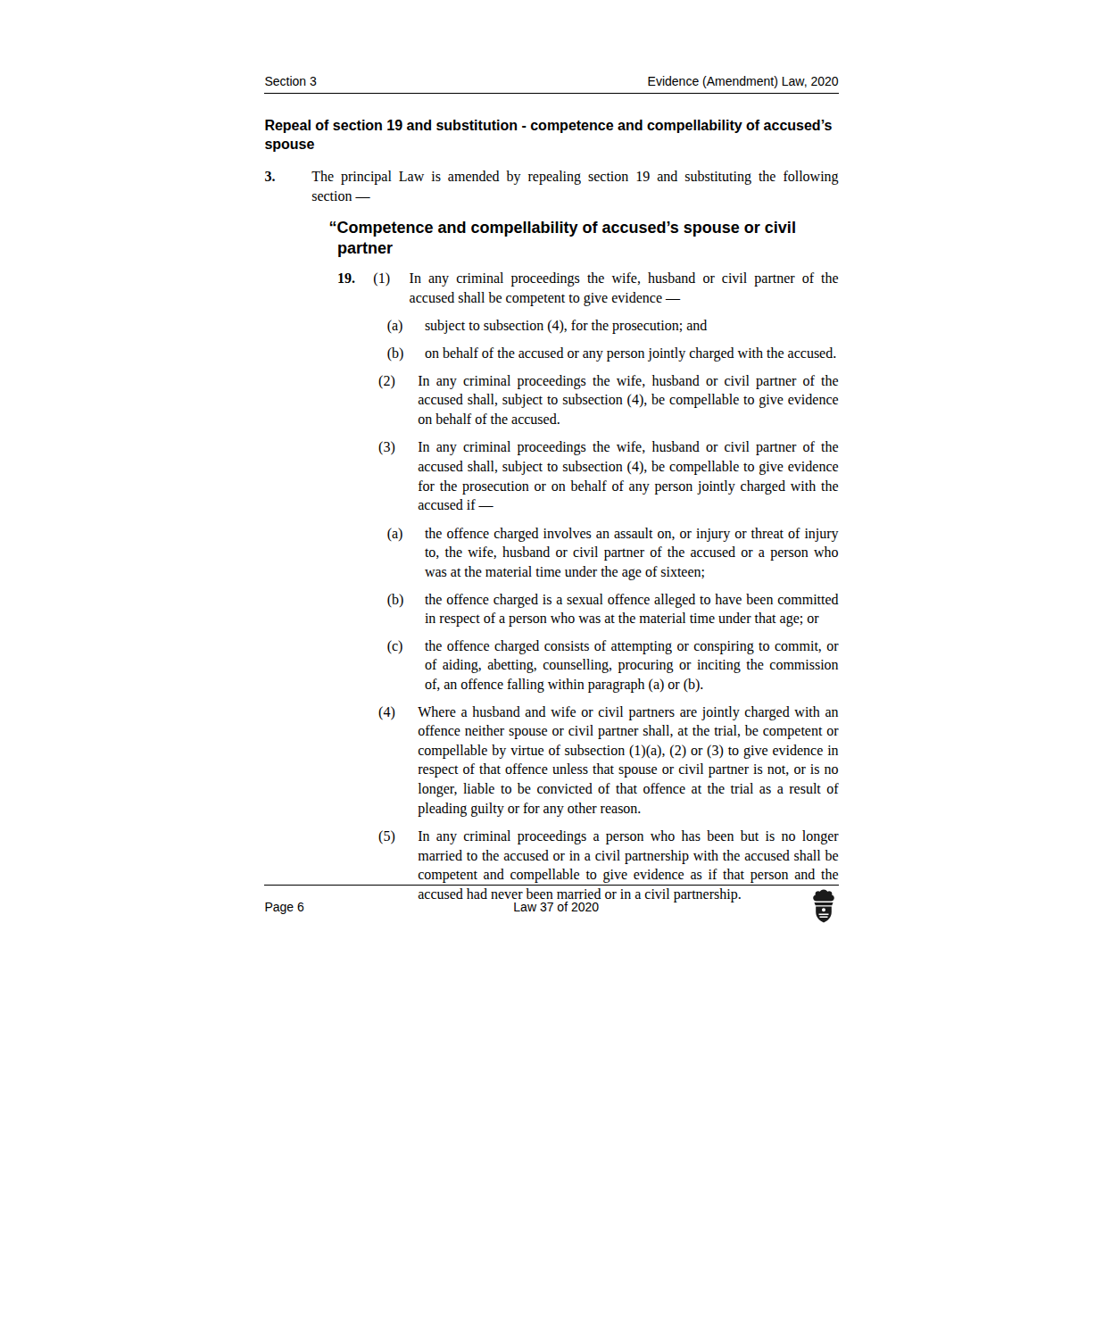Section 3
Evidence (Amendment) Law, 2020
Repeal of section 19 and substitution - competence and compellability of accused’s spouse
3.
The principal Law is amended by repealing section 19 and substituting the following section —
“Competence and compellability of accused’s spouse or civil partner
19.
(1)
In any criminal proceedings the wife, husband or civil partner of the accused shall be competent to give evidence —
(a)
subject to subsection (4), for the prosecution; and
(b)
on behalf of the accused or any person jointly charged with the accused.
(2)
In any criminal proceedings the wife, husband or civil partner of the accused shall, subject to subsection (4), be compellable to give evidence on behalf of the accused.
(3)
In any criminal proceedings the wife, husband or civil partner of the accused shall, subject to subsection (4), be compellable to give evidence for the prosecution or on behalf of any person jointly charged with the accused if —
(a)
the offence charged involves an assault on, or injury or threat of injury to, the wife, husband or civil partner of the accused or a person who was at the material time under the age of sixteen;
(b)
the offence charged is a sexual offence alleged to have been committed in respect of a person who was at the material time under that age; or
(c)
the offence charged consists of attempting or conspiring to commit, or of aiding, abetting, counselling, procuring or inciting the commission of, an offence falling within paragraph (a) or (b).
(4)
Where a husband and wife or civil partners are jointly charged with an offence neither spouse or civil partner shall, at the trial, be competent or compellable by virtue of subsection (1)(a), (2) or (3) to give evidence in respect of that offence unless that spouse or civil partner is not, or is no longer, liable to be convicted of that offence at the trial as a result of pleading guilty or for any other reason.
(5)
In any criminal proceedings a person who has been but is no longer married to the accused or in a civil partnership with the accused shall be competent and compellable to give evidence as if that person and the accused had never been married or in a civil partnership.
Page 6
Law 37 of 2020